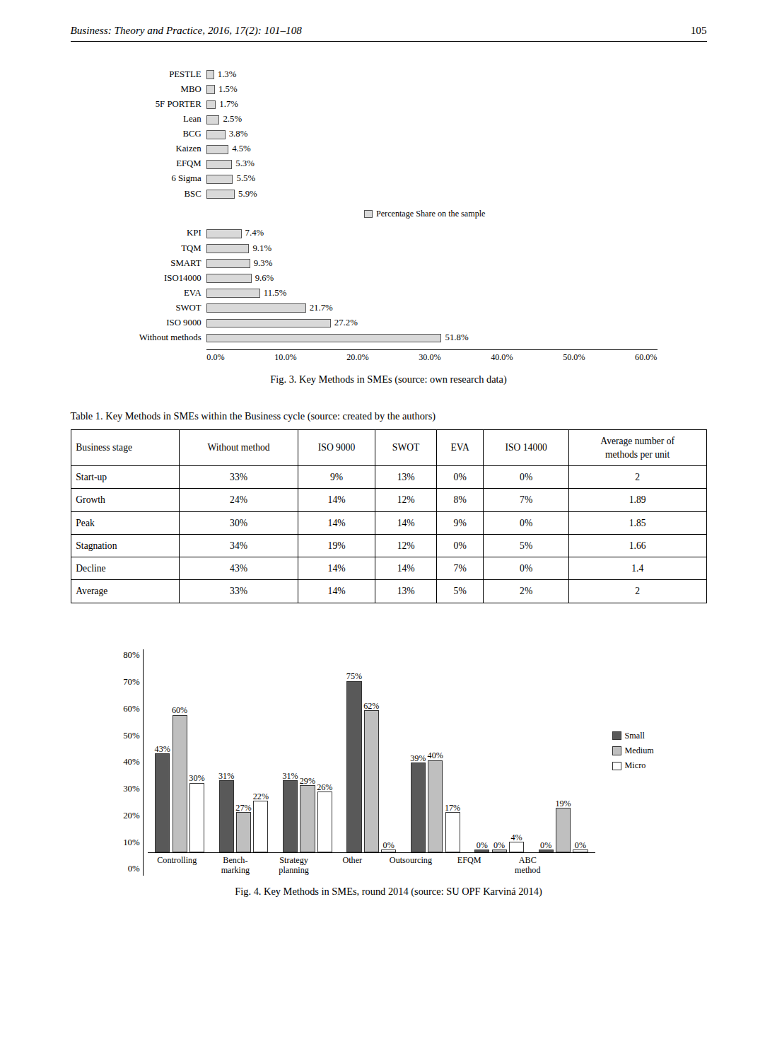Business: Theory and Practice, 2016, 17(2): 101–108 105
PESTLE
1.3%
MBO
1.5%
5F PORTER
1.7%
Lean
2.5%
BCG
3.8%
Kaizen
4.5%
EFQM
5.3%
6 Sigma
5.5%
BSC
5.9%
Percentage Share on the sample
KPI
7.4%
TQM
9.1%
SMART
9.3%
ISO14000
9.6%
EVA
11.5%
SWOT
21.7%
ISO 9000
27.2%
Without methods
51.8%
0.0% 10.0% 20.0% 30.0% 40.0% 50.0% 60.0%
Fig. 3. Key Methods in SMEs (source: own research data)
Table 1. Key Methods in SMEs within the Business cycle (source: created by the authors)
| Business stage | Without method | ISO 9000 | SWOT | EVA | ISO 14000 | Average number of methods per unit |
| --- | --- | --- | --- | --- | --- | --- |
| Start-up | 33% | 9% | 13% | 0% | 0% | 2 |
| Growth | 24% | 14% | 12% | 8% | 7% | 1.89 |
| Peak | 30% | 14% | 14% | 9% | 0% | 1.85 |
| Stagnation | 34% | 19% | 12% | 0% | 5% | 1.66 |
| Decline | 43% | 14% | 14% | 7% | 0% | 1.4 |
| Average | 33% | 14% | 13% | 5% | 2% | 2 |
80% 70% 60% 50% 40% 30% 20% 10% 0%
43%
60%
30%
31%
27%
22%
31%
29%
26%
75%
62%
0%
39%
40%
17%
0%
0%
4%
0%
19%
0%
Controlling
Bench-
marking
Strategy
planning
Other
Outsourcing
EFQM
ABC method
Small
Medium
Micro
Fig. 4. Key Methods in SMEs, round 2014 (source: SU OPF Karviná 2014)